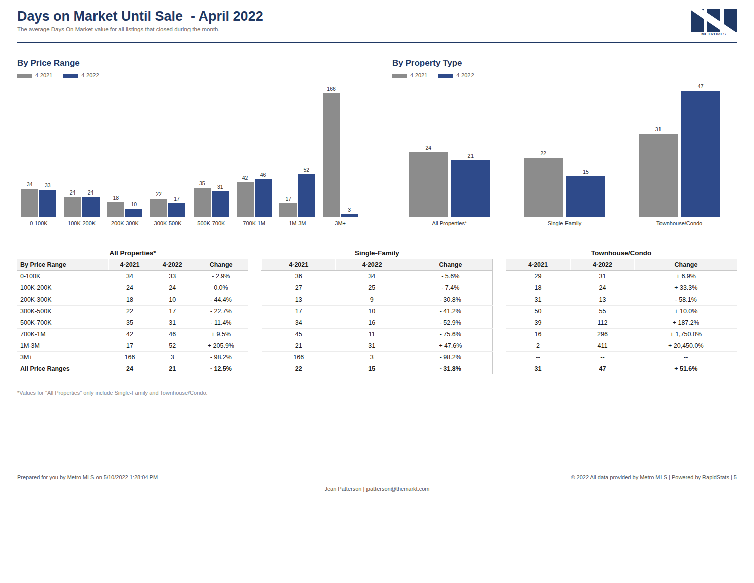Days on Market Until Sale - April 2022
The average Days On Market value for all listings that closed during the month.
METROMLS
By Price Range
4-2021 4-2022
34
33
24
24
18
10
22
17
35
31
42
46
17
52
166
3
0-100K
100K-200K
200K-300K
300K-500K
500K-700K
700K-1M
1M-3M
3M+
By Property Type
4-2021 4-2022
24
21
22
15
31
47
All Properties*
Single-Family
Townhouse/Condo
All Properties*
| By Price Range | 4-2021 | 4-2022 | Change |
| --- | --- | --- | --- |
| 0-100K | 34 | 33 | - 2.9% |
| 100K-200K | 24 | 24 | 0.0% |
| 200K-300K | 18 | 10 | - 44.4% |
| 300K-500K | 22 | 17 | - 22.7% |
| 500K-700K | 35 | 31 | - 11.4% |
| 700K-1M | 42 | 46 | + 9.5% |
| 1M-3M | 17 | 52 | + 205.9% |
| 3M+ | 166 | 3 | - 98.2% |
| All Price Ranges | 24 | 21 | - 12.5% |
Single-Family
| 4-2021 | 4-2022 | Change |
| --- | --- | --- |
| 36 | 34 | - 5.6% |
| 27 | 25 | - 7.4% |
| 13 | 9 | - 30.8% |
| 17 | 10 | - 41.2% |
| 34 | 16 | - 52.9% |
| 45 | 11 | - 75.6% |
| 21 | 31 | + 47.6% |
| 166 | 3 | - 98.2% |
| 22 | 15 | - 31.8% |
Townhouse/Condo
| 4-2021 | 4-2022 | Change |
| --- | --- | --- |
| 29 | 31 | + 6.9% |
| 18 | 24 | + 33.3% |
| 31 | 13 | - 58.1% |
| 50 | 55 | + 10.0% |
| 39 | 112 | + 187.2% |
| 16 | 296 | + 1,750.0% |
| 2 | 411 | + 20,450.0% |
| -- | -- | -- |
| 31 | 47 | + 51.6% |
*Values for "All Properties" only include Single-Family and Townhouse/Condo.
Prepared for you by Metro MLS on 5/10/2022 1:28:04 PM
© 2022 All data provided by Metro MLS | Powered by RapidStats | 5
Jean Patterson | jpatterson@themarkt.com